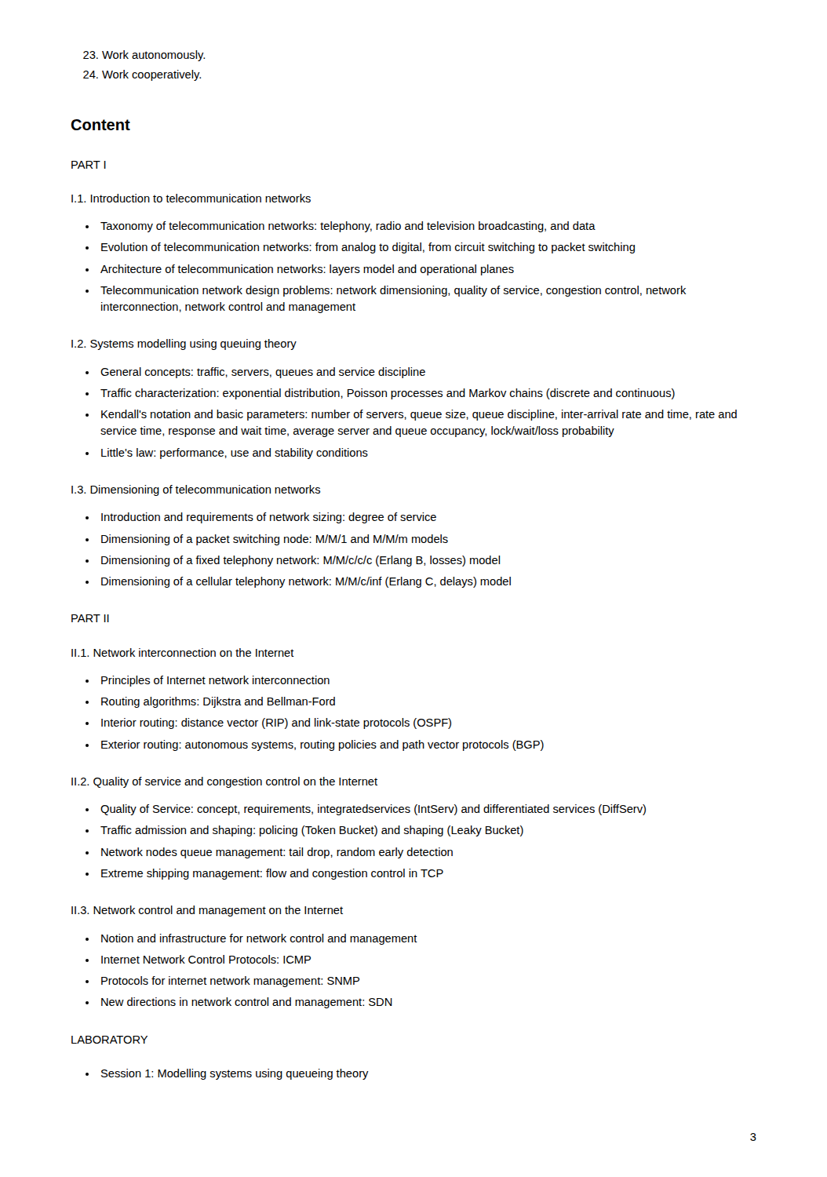Work autonomously.
Work cooperatively.
Content
PART I
I.1. Introduction to telecommunication networks
Taxonomy of telecommunication networks: telephony, radio and television broadcasting, and data
Evolution of telecommunication networks: from analog to digital, from circuit switching to packet switching
Architecture of telecommunication networks: layers model and operational planes
Telecommunication network design problems: network dimensioning, quality of service, congestion control, network interconnection, network control and management
I.2. Systems modelling using queuing theory
General concepts: traffic, servers, queues and service discipline
Traffic characterization: exponential distribution, Poisson processes and Markov chains (discrete and continuous)
Kendall's notation and basic parameters: number of servers, queue size, queue discipline, inter-arrival rate and time, rate and service time, response and wait time, average server and queue occupancy, lock/wait/loss probability
Little's law: performance, use and stability conditions
I.3. Dimensioning of telecommunication networks
Introduction and requirements of network sizing: degree of service
Dimensioning of a packet switching node: M/M/1 and M/M/m models
Dimensioning of a fixed telephony network: M/M/c/c/c (Erlang B, losses) model
Dimensioning of a cellular telephony network: M/M/c/inf (Erlang C, delays) model
PART II
II.1. Network interconnection on the Internet
Principles of Internet network interconnection
Routing algorithms: Dijkstra and Bellman-Ford
Interior routing: distance vector (RIP) and link-state protocols (OSPF)
Exterior routing: autonomous systems, routing policies and path vector protocols (BGP)
II.2. Quality of service and congestion control on the Internet
Quality of Service: concept, requirements, integratedservices (IntServ) and differentiated services (DiffServ)
Traffic admission and shaping: policing (Token Bucket) and shaping (Leaky Bucket)
Network nodes queue management: tail drop, random early detection
Extreme shipping management: flow and congestion control in TCP
II.3. Network control and management on the Internet
Notion and infrastructure for network control and management
Internet Network Control Protocols: ICMP
Protocols for internet network management: SNMP
New directions in network control and management: SDN
LABORATORY
Session 1: Modelling systems using queueing theory
3